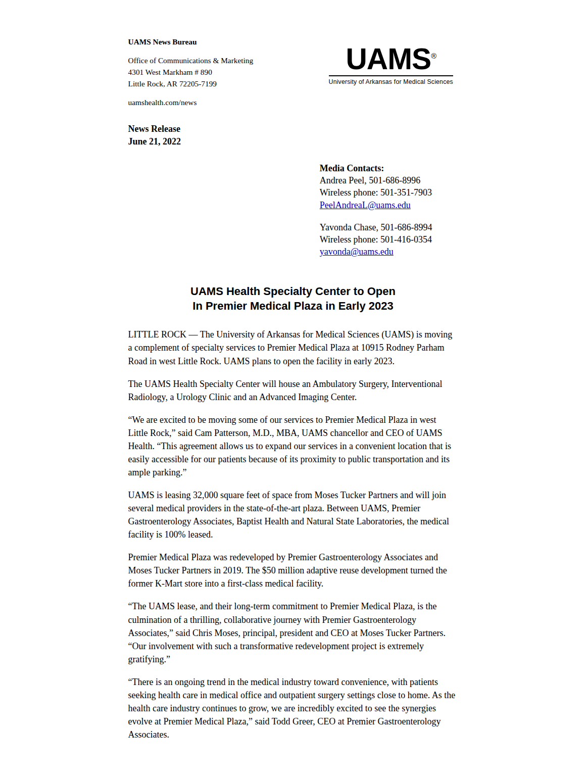UAMS News Bureau
Office of Communications & Marketing
4301 West Markham # 890
Little Rock, AR 72205-7199
uamshealth.com/news
UAMS®
University of Arkansas for Medical Sciences
News Release
June 21, 2022
Media Contacts:
Andrea Peel, 501-686-8996
Wireless phone: 501-351-7903
PeelAndreaL@uams.edu
Yavonda Chase, 501-686-8994
Wireless phone: 501-416-0354
yavonda@uams.edu
UAMS Health Specialty Center to Open
In Premier Medical Plaza in Early 2023
LITTLE ROCK — The University of Arkansas for Medical Sciences (UAMS) is moving a complement of specialty services to Premier Medical Plaza at 10915 Rodney Parham Road in west Little Rock. UAMS plans to open the facility in early 2023.
The UAMS Health Specialty Center will house an Ambulatory Surgery, Interventional Radiology, a Urology Clinic and an Advanced Imaging Center.
“We are excited to be moving some of our services to Premier Medical Plaza in west Little Rock,” said Cam Patterson, M.D., MBA, UAMS chancellor and CEO of UAMS Health. “This agreement allows us to expand our services in a convenient location that is easily accessible for our patients because of its proximity to public transportation and its ample parking.”
UAMS is leasing 32,000 square feet of space from Moses Tucker Partners and will join several medical providers in the state-of-the-art plaza. Between UAMS, Premier Gastroenterology Associates, Baptist Health and Natural State Laboratories, the medical facility is 100% leased.
Premier Medical Plaza was redeveloped by Premier Gastroenterology Associates and Moses Tucker Partners in 2019. The $50 million adaptive reuse development turned the former K-Mart store into a first-class medical facility.
“The UAMS lease, and their long-term commitment to Premier Medical Plaza, is the culmination of a thrilling, collaborative journey with Premier Gastroenterology Associates,” said Chris Moses, principal, president and CEO at Moses Tucker Partners. “Our involvement with such a transformative redevelopment project is extremely gratifying.”
“There is an ongoing trend in the medical industry toward convenience, with patients seeking health care in medical office and outpatient surgery settings close to home. As the health care industry continues to grow, we are incredibly excited to see the synergies evolve at Premier Medical Plaza,” said Todd Greer, CEO at Premier Gastroenterology Associates.